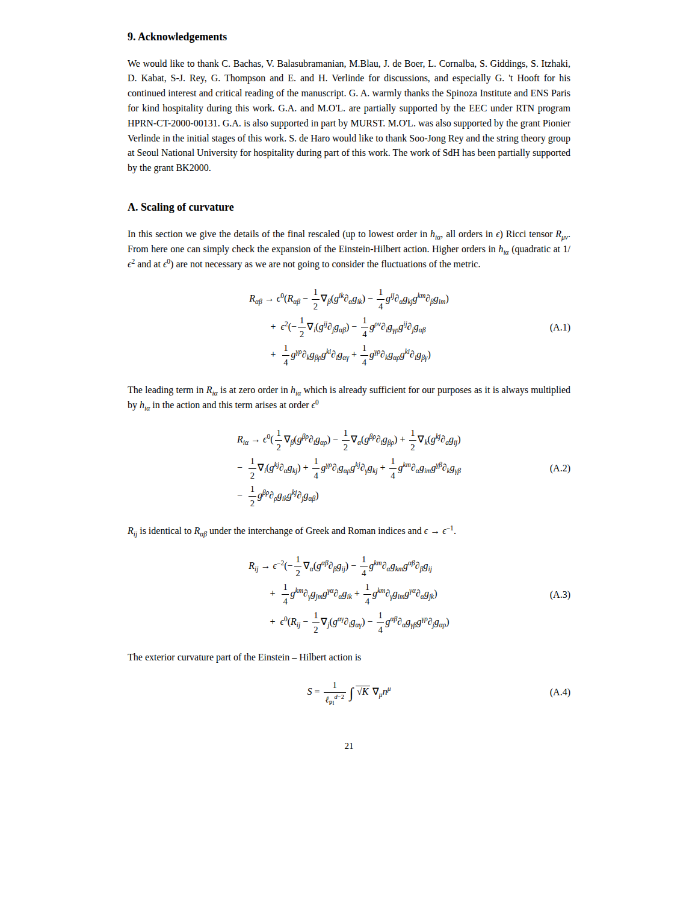9. Acknowledgements
We would like to thank C. Bachas, V. Balasubramanian, M.Blau, J. de Boer, L. Cornalba, S. Giddings, S. Itzhaki, D. Kabat, S-J. Rey, G. Thompson and E. and H. Verlinde for discussions, and especially G. 't Hooft for his continued interest and critical reading of the manuscript. G. A. warmly thanks the Spinoza Institute and ENS Paris for kind hospitality during this work. G.A. and M.O'L. are partially supported by the EEC under RTN program HPRN-CT-2000-00131. G.A. is also supported in part by MURST. M.O'L. was also supported by the grant Pionier Verlinde in the initial stages of this work. S. de Haro would like to thank Soo-Jong Rey and the string theory group at Seoul National University for hospitality during part of this work. The work of SdH has been partially supported by the grant BK2000.
A. Scaling of curvature
In this section we give the details of the final rescaled (up to lowest order in hiα, all orders in ϵ) Ricci tensor Rμν. From here one can simply check the expansion of the Einstein-Hilbert action. Higher orders in hiα (quadratic at 1/ϵ2 and at ϵ0) are not necessary as we are not going to consider the fluctuations of the metric.
Rαβ → ϵ0(Rαβ − 12∇β(gik∂αgik) − 14 gij∂αgkj gkm∂βgim) + ϵ2(−12∇i(gij∂jgαβ) − 14 gρν∂igγρ gij∂jgαβ + 14 gγρ∂kgβρ gki∂igαγ + 14 gγρ∂kgαρ gki∂igβγ) (A.1)
The leading term in Riα is at zero order in hiα which is already sufficient for our purposes as it is always multiplied by hiα in the action and this term arises at order ϵ0
Riα → ϵ0(12∇β(gβρ∂igαρ) − 12∇α(gβρ∂igβρ) + 12∇k(gkj∂agij) − 12∇i(gkj∂αgkj) + 14 gγρ∂igαρ gkj∂γgkj + 14 gkm∂αgim gγβ∂kgγβ − 12 gβρ∂ρgik gkj∂jgαβ) (A.2)
Rij is identical to Rαβ under the interchange of Greek and Roman indices and ϵ → ϵ−1.
Rij → ϵ−2(−12∇α(gαβ∂βgij) − 14 gkm∂αgkm gαβ∂βgij + 14 gkm∂γgjm gγα∂αgik + 14 gkm∂γgim gγα∂αgjk) + ϵ0(Rij − 12∇j(gαγ∂igαγ) − 14 gαβ∂αgγβ gγρ∂jgαρ) (A.3)
The exterior curvature part of the Einstein – Hilbert action is
S = 1 ℓPld−2 ∫ √K ∇μnμ (A.4)
21